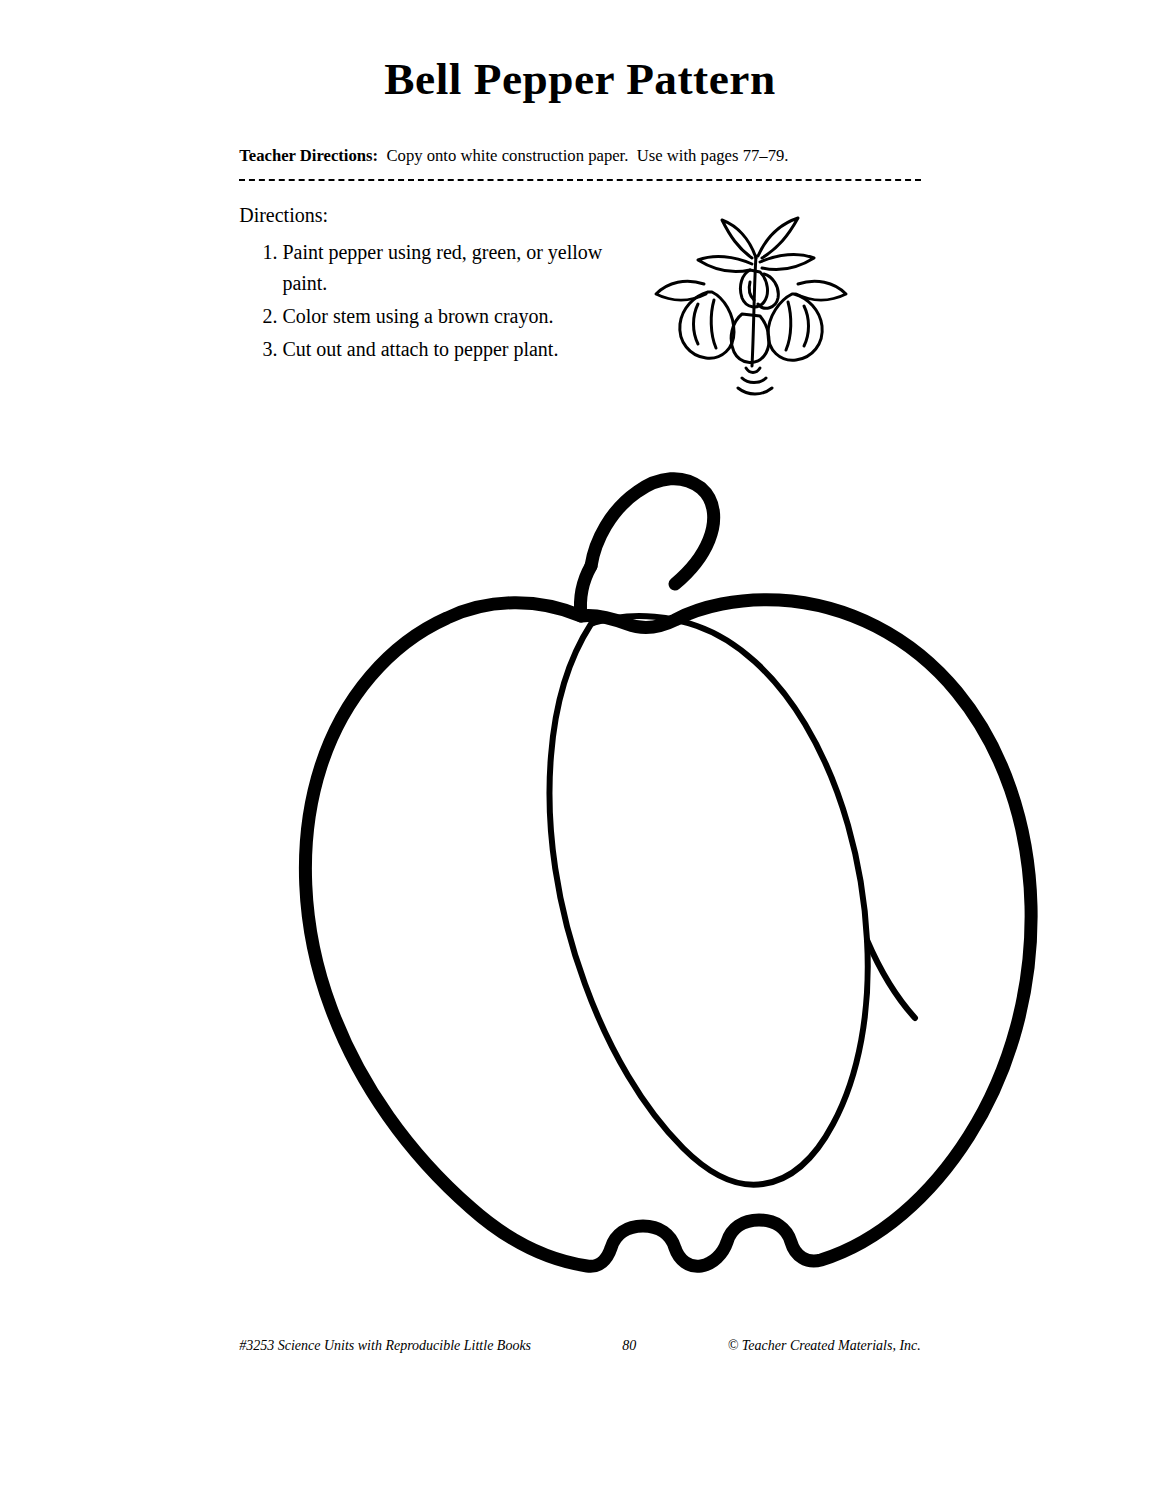Bell Pepper Pattern
Teacher Directions: Copy onto white construction paper. Use with pages 77–79.
Directions:
Paint pepper using red, green, or yellow paint.
Color stem using a brown crayon.
Cut out and attach to pepper plant.
#3253 Science Units with Reproducible Little Books 80 © Teacher Created Materials, Inc.